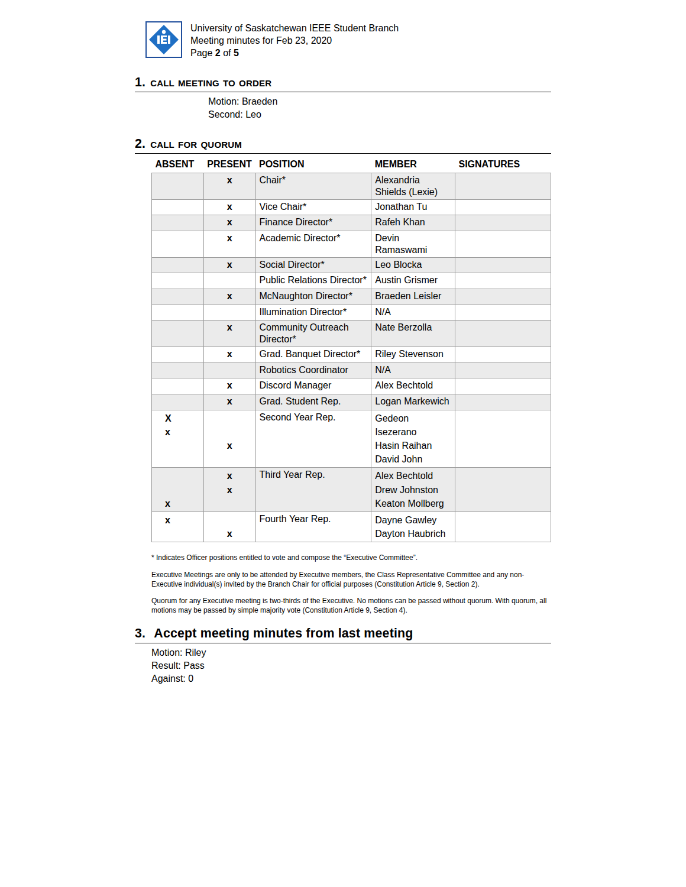University of Saskatchewan IEEE Student Branch
Meeting minutes for Feb 23, 2020
Page 2 of 5
1. CALL MEETING TO ORDER
Motion: Braeden
Second: Leo
2. CALL FOR QUORUM
| ABSENT | PRESENT | POSITION | MEMBER | SIGNATURES |
| --- | --- | --- | --- | --- |
| | x | Chair* | Alexandria Shields (Lexie) | |
| | x | Vice Chair* | Jonathan Tu | |
| | x | Finance Director* | Rafeh Khan | |
| | x | Academic Director* | Devin Ramaswami | |
| | x | Social Director* | Leo Blocka | |
| | | Public Relations Director* | Austin Grismer | |
| | x | McNaughton Director* | Braeden Leisler | |
| | | Illumination Director* | N/A | |
| | x | Community Outreach Director* | Nate Berzolla | |
| | x | Grad. Banquet Director* | Riley Stevenson | |
| | | Robotics Coordinator | N/A | |
| | x | Discord Manager | Alex Bechtold | |
| | x | Grad. Student Rep. | Logan Markewich | |
| X x | x | Second Year Rep. | Gedeon Isezerano Hasin Raihan David John | |
| x | x x | Third Year Rep. | Alex Bechtold Drew Johnston Keaton Mollberg | |
| x | x | Fourth Year Rep. | Dayne Gawley Dayton Haubrich | |
* Indicates Officer positions entitled to vote and compose the “Executive Committee”.
Executive Meetings are only to be attended by Executive members, the Class Representative Committee and any non-Executive individual(s) invited by the Branch Chair for official purposes (Constitution Article 9, Section 2).
Quorum for any Executive meeting is two-thirds of the Executive. No motions can be passed without quorum. With quorum, all motions may be passed by simple majority vote (Constitution Article 9, Section 4).
3. Accept meeting minutes from last meeting
Motion: Riley
Result: Pass
Against: 0